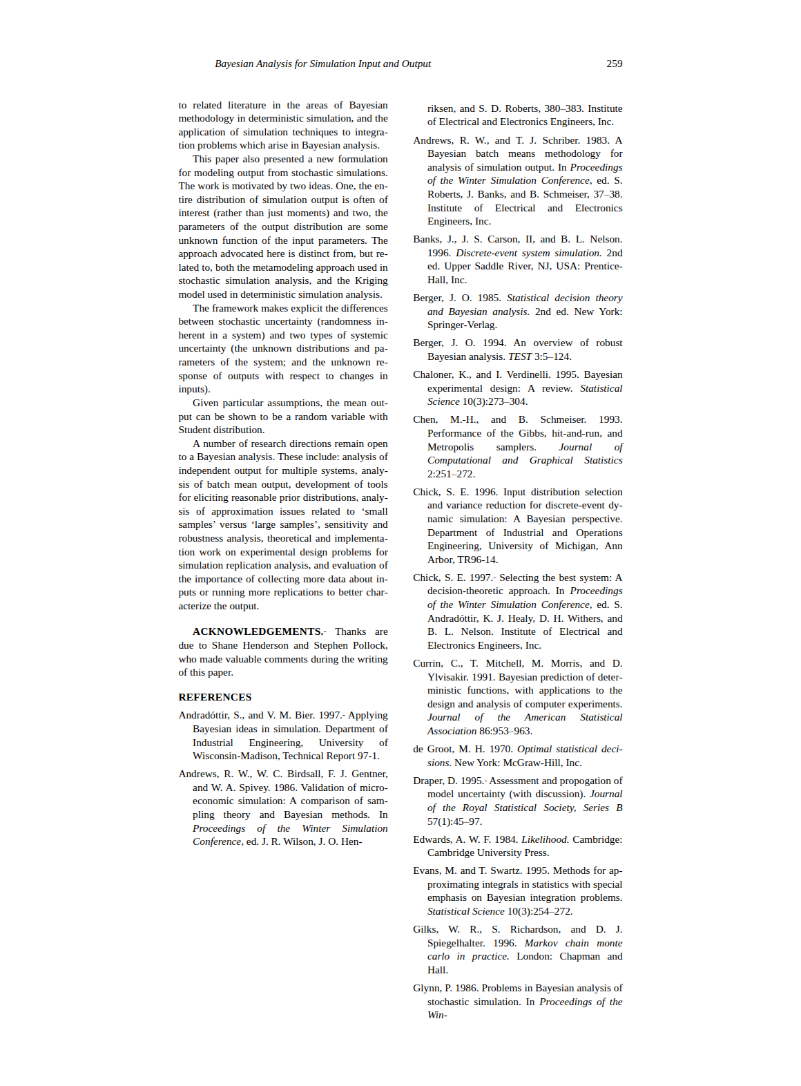Bayesian Analysis for Simulation Input and Output
259
to related literature in the areas of Bayesian methodology in deterministic simulation, and the application of simulation techniques to integration problems which arise in Bayesian analysis.
This paper also presented a new formulation for modeling output from stochastic simulations. The work is motivated by two ideas. One, the entire distribution of simulation output is often of interest (rather than just moments) and two, the parameters of the output distribution are some unknown function of the input parameters. The approach advocated here is distinct from, but related to, both the metamodeling approach used in stochastic simulation analysis, and the Kriging model used in deterministic simulation analysis.
The framework makes explicit the differences between stochastic uncertainty (randomness inherent in a system) and two types of systemic uncertainty (the unknown distributions and parameters of the system; and the unknown response of outputs with respect to changes in inputs).
Given particular assumptions, the mean output can be shown to be a random variable with Student distribution.
A number of research directions remain open to a Bayesian analysis. These include: analysis of independent output for multiple systems, analysis of batch mean output, development of tools for eliciting reasonable prior distributions, analysis of approximation issues related to ‘small samples’ versus ‘large samples’, sensitivity and robustness analysis, theoretical and implementation work on experimental design problems for simulation replication analysis, and evaluation of the importance of collecting more data about inputs or running more replications to better characterize the output.
ACKNOWLEDGEMENTS.- Thanks are due to Shane Henderson and Stephen Pollock, who made valuable comments during the writing of this paper.
REFERENCES
Andradóttir, S., and V. M. Bier. 1997.- Applying Bayesian ideas in simulation. Department of Industrial Engineering, University of Wisconsin-Madison, Technical Report 97-1.
Andrews, R. W., W. C. Birdsall, F. J. Gentner, and W. A. Spivey. 1986. Validation of microeconomic simulation: A comparison of sampling theory and Bayesian methods. In Proceedings of the Winter Simulation Conference, ed. J. R. Wilson, J. O. Hen-
riksen, and S. D. Roberts, 380–383. Institute of Electrical and Electronics Engineers, Inc.
Andrews, R. W., and T. J. Schriber. 1983. A Bayesian batch means methodology for analysis of simulation output. In Proceedings of the Winter Simulation Conference, ed. S. Roberts, J. Banks, and B. Schmeiser, 37–38. Institute of Electrical and Electronics Engineers, Inc.
Banks, J., J. S. Carson, II, and B. L. Nelson. 1996. Discrete-event system simulation. 2nd ed. Upper Saddle River, NJ, USA: Prentice-Hall, Inc.
Berger, J. O. 1985. Statistical decision theory and Bayesian analysis. 2nd ed. New York: Springer-Verlag.
Berger, J. O. 1994. An overview of robust Bayesian analysis. TEST 3:5–124.
Chaloner, K., and I. Verdinelli. 1995. Bayesian experimental design: A review. Statistical Science 10(3):273–304.
Chen, M.-H., and B. Schmeiser. 1993. Performance of the Gibbs, hit-and-run, and Metropolis samplers. Journal of Computational and Graphical Statistics 2:251–272.
Chick, S. E. 1996. Input distribution selection and variance reduction for discrete-event dynamic simulation: A Bayesian perspective. Department of Industrial and Operations Engineering, University of Michigan, Ann Arbor, TR96-14.
Chick, S. E. 1997.- Selecting the best system: A decision-theoretic approach. In Proceedings of the Winter Simulation Conference, ed. S. Andradóttir, K. J. Healy, D. H. Withers, and B. L. Nelson. Institute of Electrical and Electronics Engineers, Inc.
Currin, C., T. Mitchell, M. Morris, and D. Ylvisakir. 1991. Bayesian prediction of deterministic functions, with applications to the design and analysis of computer experiments. Journal of the American Statistical Association 86:953–963.
de Groot, M. H. 1970. Optimal statistical decisions. New York: McGraw-Hill, Inc.
Draper, D. 1995.- Assessment and propogation of model uncertainty (with discussion). Journal of the Royal Statistical Society, Series B 57(1):45–97.
Edwards, A. W. F. 1984. Likelihood. Cambridge: Cambridge University Press.
Evans, M. and T. Swartz. 1995. Methods for approximating integrals in statistics with special emphasis on Bayesian integration problems. Statistical Science 10(3):254–272.
Gilks, W. R., S. Richardson, and D. J. Spiegelhalter. 1996. Markov chain monte carlo in practice. London: Chapman and Hall.
Glynn, P. 1986. Problems in Bayesian analysis of stochastic simulation. In Proceedings of the Win-